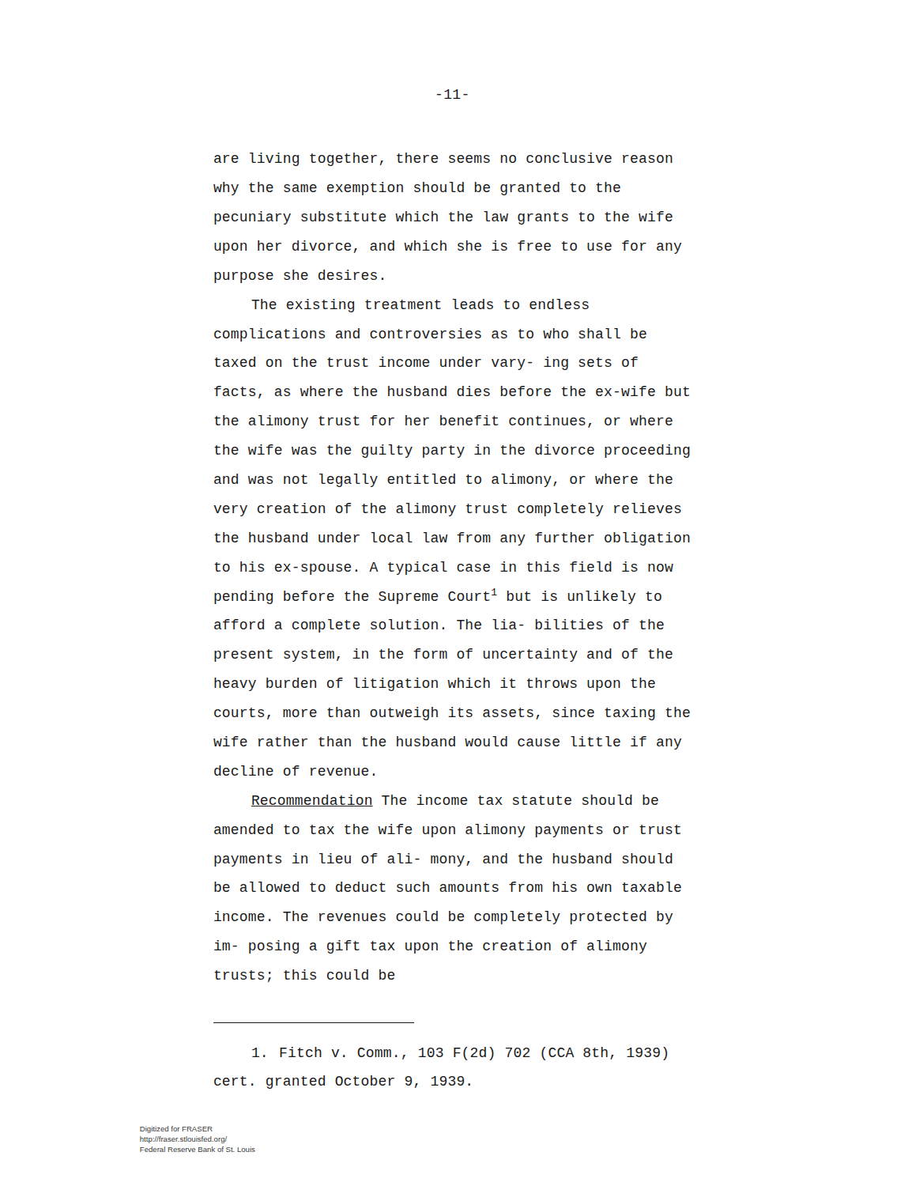-11-
are living together, there seems no conclusive reason why the same exemption should be granted to the pecuniary substitute which the law grants to the wife upon her divorce, and which she is free to use for any purpose she desires.
The existing treatment leads to endless complications and controversies as to who shall be taxed on the trust income under vary‑ ing sets of facts, as where the husband dies before the ex-wife but the alimony trust for her benefit continues, or where the wife was the guilty party in the divorce proceeding and was not legally entitled to alimony, or where the very creation of the alimony trust completely relieves the husband under local law from any further obligation to his ex-spouse. A typical case in this field is now pending before the Supreme Court1 but is unlikely to afford a complete solution. The lia‑ bilities of the present system, in the form of uncertainty and of the heavy burden of litigation which it throws upon the courts, more than outweigh its assets, since taxing the wife rather than the husband would cause little if any decline of revenue.
Recommendation The income tax statute should be amended to tax the wife upon alimony payments or trust payments in lieu of ali‑ mony, and the husband should be allowed to deduct such amounts from his own taxable income. The revenues could be completely protected by im‑ posing a gift tax upon the creation of alimony trusts; this could be
1. Fitch v. Comm., 103 F(2d) 702 (CCA 8th, 1939) cert. granted October 9, 1939.
Digitized for FRASER
http://fraser.stlouisfed.org/
Federal Reserve Bank of St. Louis